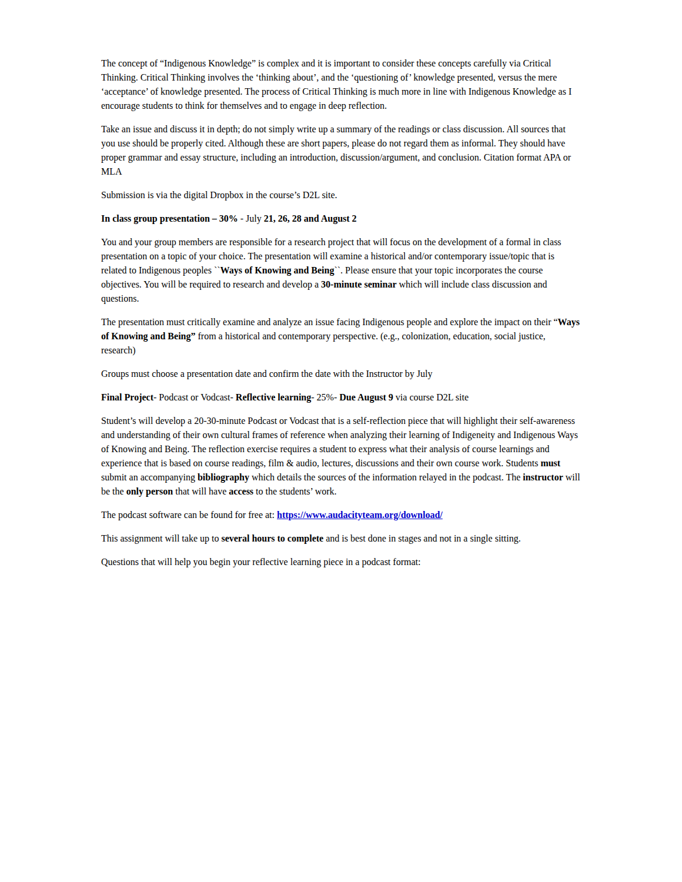The concept of “Indigenous Knowledge” is complex and it is important to consider these concepts carefully via Critical Thinking. Critical Thinking involves the ‘thinking about’, and the ‘questioning of’ knowledge presented, versus the mere ‘acceptance’ of knowledge presented. The process of Critical Thinking is much more in line with Indigenous Knowledge as I encourage students to think for themselves and to engage in deep reflection.
Take an issue and discuss it in depth; do not simply write up a summary of the readings or class discussion. All sources that you use should be properly cited. Although these are short papers, please do not regard them as informal. They should have proper grammar and essay structure, including an introduction, discussion/argument, and conclusion. Citation format APA or MLA
Submission is via the digital Dropbox in the course’s D2L site.
In class group presentation – 30% - July 21, 26, 28 and August 2
You and your group members are responsible for a research project that will focus on the development of a formal in class presentation on a topic of your choice. The presentation will examine a historical and/or contemporary issue/topic that is related to Indigenous peoples ``Ways of Knowing and Being``. Please ensure that your topic incorporates the course objectives. You will be required to research and develop a 30-minute seminar which will include class discussion and questions.
The presentation must critically examine and analyze an issue facing Indigenous people and explore the impact on their “Ways of Knowing and Being” from a historical and contemporary perspective. (e.g., colonization, education, social justice, research)
Groups must choose a presentation date and confirm the date with the Instructor by July
Final Project- Podcast or Vodcast- Reflective learning- 25%- Due August 9 via course D2L site
Student’s will develop a 20-30-minute Podcast or Vodcast that is a self-reflection piece that will highlight their self-awareness and understanding of their own cultural frames of reference when analyzing their learning of Indigeneity and Indigenous Ways of Knowing and Being. The reflection exercise requires a student to express what their analysis of course learnings and experience that is based on course readings, film & audio, lectures, discussions and their own course work. Students must submit an accompanying bibliography which details the sources of the information relayed in the podcast. The instructor will be the only person that will have access to the students’ work.
The podcast software can be found for free at: https://www.audacityteam.org/download/
This assignment will take up to several hours to complete and is best done in stages and not in a single sitting.
Questions that will help you begin your reflective learning piece in a podcast format: